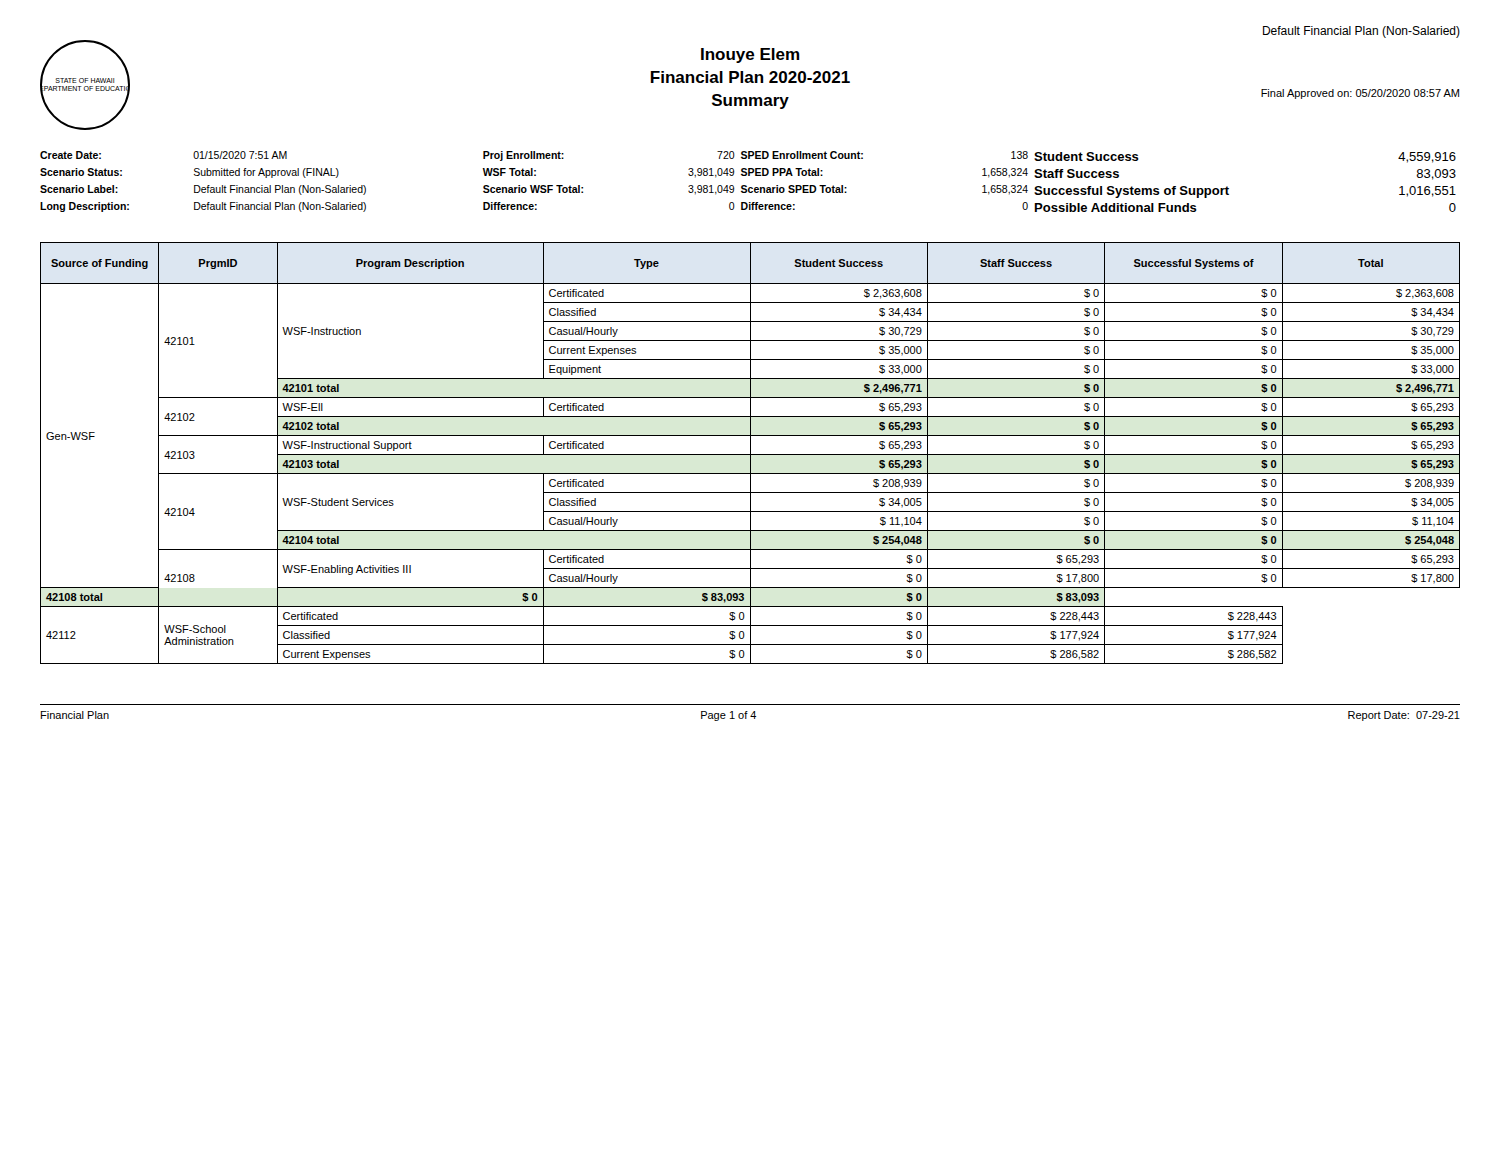Default Financial Plan (Non-Salaried)
STATE OF HAWAII
DEPARTMENT OF EDUCATION
Inouye Elem
Financial Plan 2020-2021
Summary
Final Approved on: 05/20/2020 08:57 AM
| Create Date: | 01/15/2020 7:51 AM | Proj Enrollment: | 720 | SPED Enrollment Count: | 138 | Student Success | 4,559,916 |
| Scenario Status: | Submitted for Approval (FINAL) | WSF Total: | 3,981,049 | SPED PPA Total: | 1,658,324 | Staff Success | 83,093 |
| Scenario Label: | Default Financial Plan (Non-Salaried) | Scenario WSF Total: | 3,981,049 | Scenario SPED Total: | 1,658,324 | Successful Systems of Support | 1,016,551 |
| Long Description: | Default Financial Plan (Non-Salaried) | Difference: | 0 | Difference: | 0 | Possible Additional Funds | 0 |
| Source of Funding | PrgmID | Program Description | Type | Student Success | Staff Success | Successful Systems of | Total |
| --- | --- | --- | --- | --- | --- | --- | --- |
| Gen-WSF | 42101 | WSF-Instruction | Certificated | $ 2,363,608 | $ 0 | $ 0 | $ 2,363,608 |
| Classified | $ 34,434 | $ 0 | $ 0 | $ 34,434 |
| Casual/Hourly | $ 30,729 | $ 0 | $ 0 | $ 30,729 |
| Current Expenses | $ 35,000 | $ 0 | $ 0 | $ 35,000 |
| Equipment | $ 33,000 | $ 0 | $ 0 | $ 33,000 |
| 42101 total | $ 2,496,771 | $ 0 | $ 0 | $ 2,496,771 |
| 42102 | WSF-Ell | Certificated | $ 65,293 | $ 0 | $ 0 | $ 65,293 |
| 42102 total | $ 65,293 | $ 0 | $ 0 | $ 65,293 |
| 42103 | WSF-Instructional Support | Certificated | $ 65,293 | $ 0 | $ 0 | $ 65,293 |
| 42103 total | $ 65,293 | $ 0 | $ 0 | $ 65,293 |
| 42104 | WSF-Student Services | Certificated | $ 208,939 | $ 0 | $ 0 | $ 208,939 |
| Classified | $ 34,005 | $ 0 | $ 0 | $ 34,005 |
| Casual/Hourly | $ 11,104 | $ 0 | $ 0 | $ 11,104 |
| 42104 total | $ 254,048 | $ 0 | $ 0 | $ 254,048 |
| 42108 | WSF-Enabling Activities III | Certificated | $ 0 | $ 65,293 | $ 0 | $ 65,293 |
| Casual/Hourly | $ 0 | $ 17,800 | $ 0 | $ 17,800 |
| 42108 total | $ 0 | $ 83,093 | $ 0 | $ 83,093 |
| 42112 | WSF-School Administration | Certificated | $ 0 | $ 0 | $ 228,443 | $ 228,443 |
| Classified | $ 0 | $ 0 | $ 177,924 | $ 177,924 |
| Current Expenses | $ 0 | $ 0 | $ 286,582 | $ 286,582 |
Financial Plan Page 1 of 4 Report Date: 07-29-21